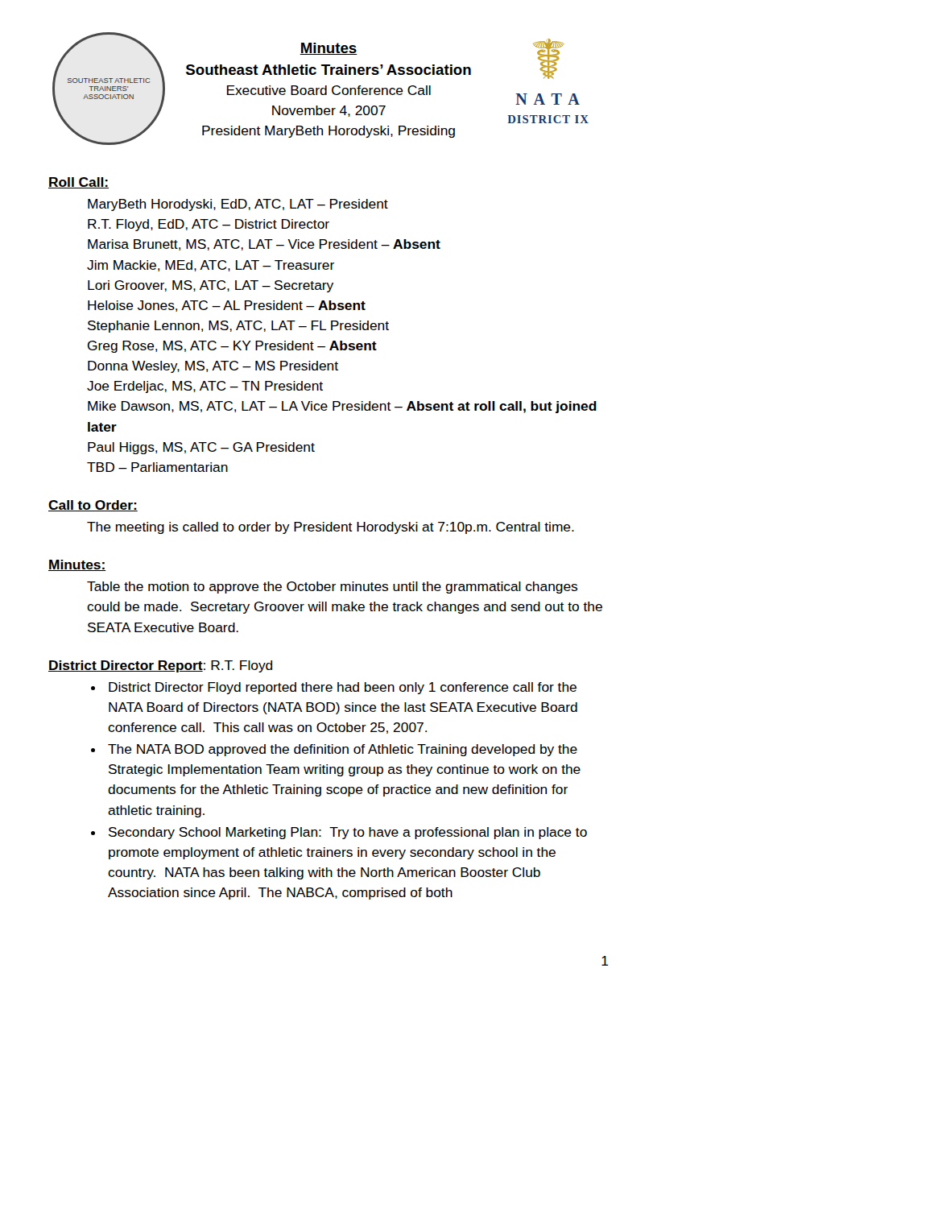SOUTHEAST ATHLETIC
TRAINERS'
ASSOCIATION
Minutes
Southeast Athletic Trainers’ Association
Executive Board Conference Call
November 4, 2007
President MaryBeth Horodyski, Presiding
☤
N A T A
DISTRICT IX
Roll Call:
MaryBeth Horodyski, EdD, ATC, LAT – President
R.T. Floyd, EdD, ATC – District Director
Marisa Brunett, MS, ATC, LAT – Vice President – Absent
Jim Mackie, MEd, ATC, LAT – Treasurer
Lori Groover, MS, ATC, LAT – Secretary
Heloise Jones, ATC – AL President – Absent
Stephanie Lennon, MS, ATC, LAT – FL President
Greg Rose, MS, ATC – KY President – Absent
Donna Wesley, MS, ATC – MS President
Joe Erdeljac, MS, ATC – TN President
Mike Dawson, MS, ATC, LAT – LA Vice President – Absent at roll call, but joined later
Paul Higgs, MS, ATC – GA President
TBD – Parliamentarian
Call to Order:
The meeting is called to order by President Horodyski at 7:10p.m. Central time.
Minutes:
Table the motion to approve the October minutes until the grammatical changes could be made. Secretary Groover will make the track changes and send out to the SEATA Executive Board.
District Director Report: R.T. Floyd
District Director Floyd reported there had been only 1 conference call for the NATA Board of Directors (NATA BOD) since the last SEATA Executive Board conference call. This call was on October 25, 2007.
The NATA BOD approved the definition of Athletic Training developed by the Strategic Implementation Team writing group as they continue to work on the documents for the Athletic Training scope of practice and new definition for athletic training.
Secondary School Marketing Plan: Try to have a professional plan in place to promote employment of athletic trainers in every secondary school in the country. NATA has been talking with the North American Booster Club Association since April. The NABCA, comprised of both
1